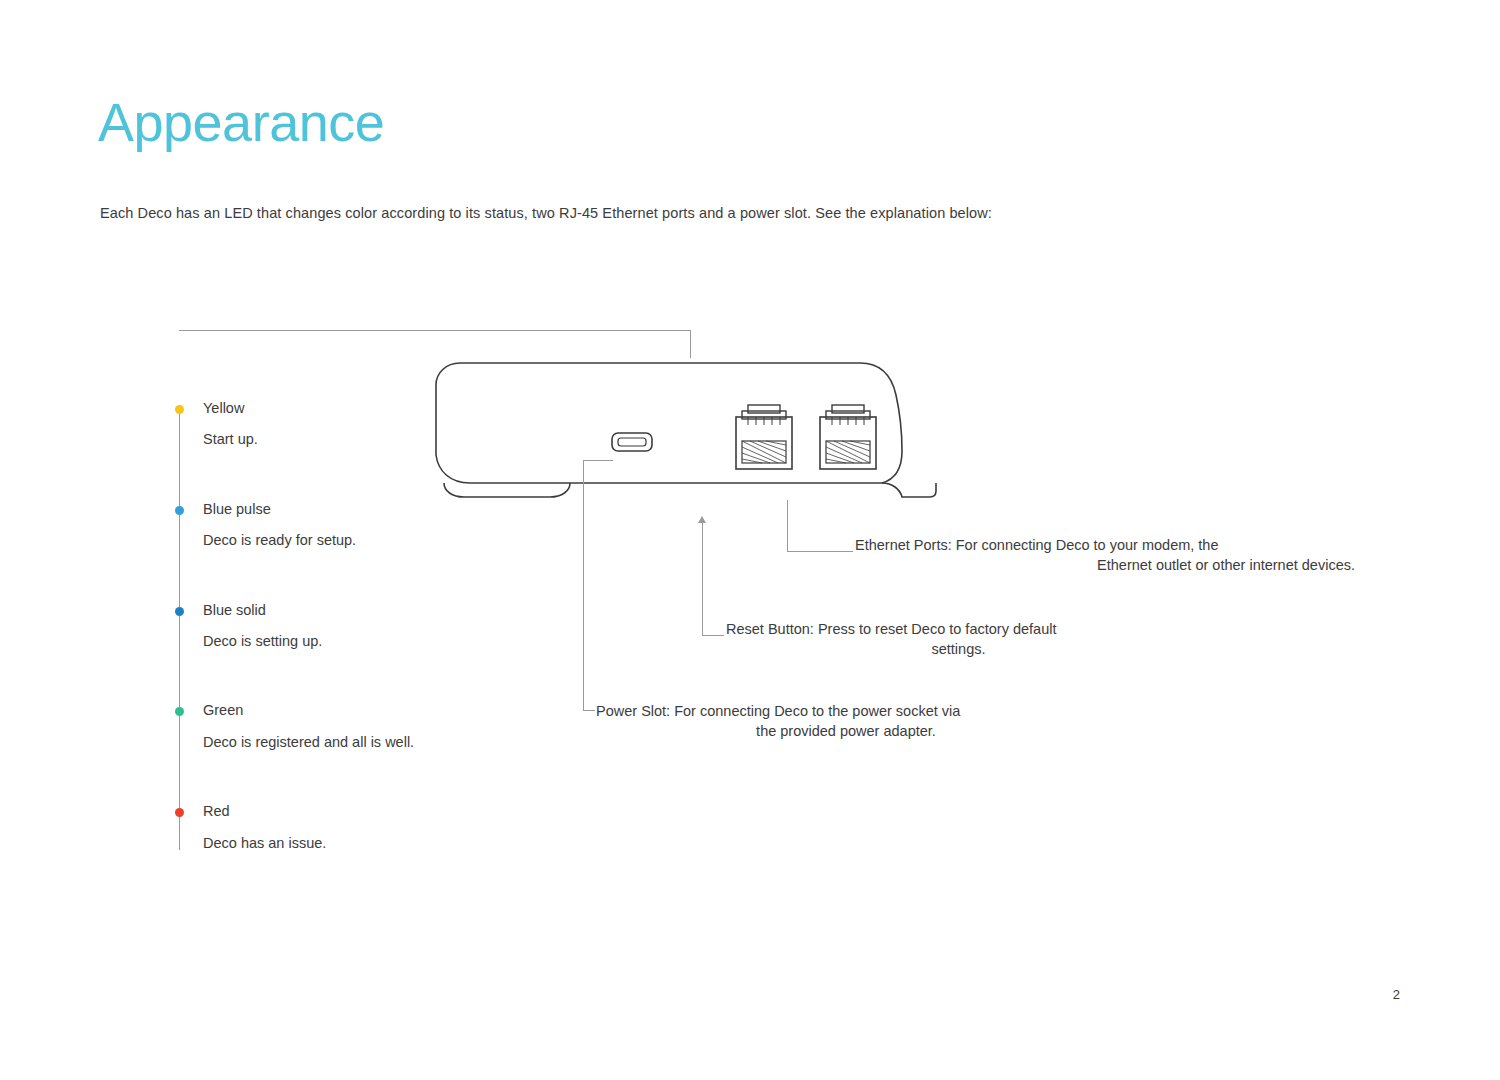Appearance
Each Deco has an LED that changes color according to its status, two RJ-45 Ethernet ports and a power slot. See the explanation below:
Yellow
Start up.
Blue pulse
Deco is ready for setup.
Blue solid
Deco is setting up.
Green
Deco is registered and all is well.
Red
Deco has an issue.
Ethernet Ports: For connecting Deco to your modem, the Ethernet outlet or other internet devices.
Reset Button: Press to reset Deco to factory default settings.
Power Slot: For connecting Deco to the power socket via the provided power adapter.
2